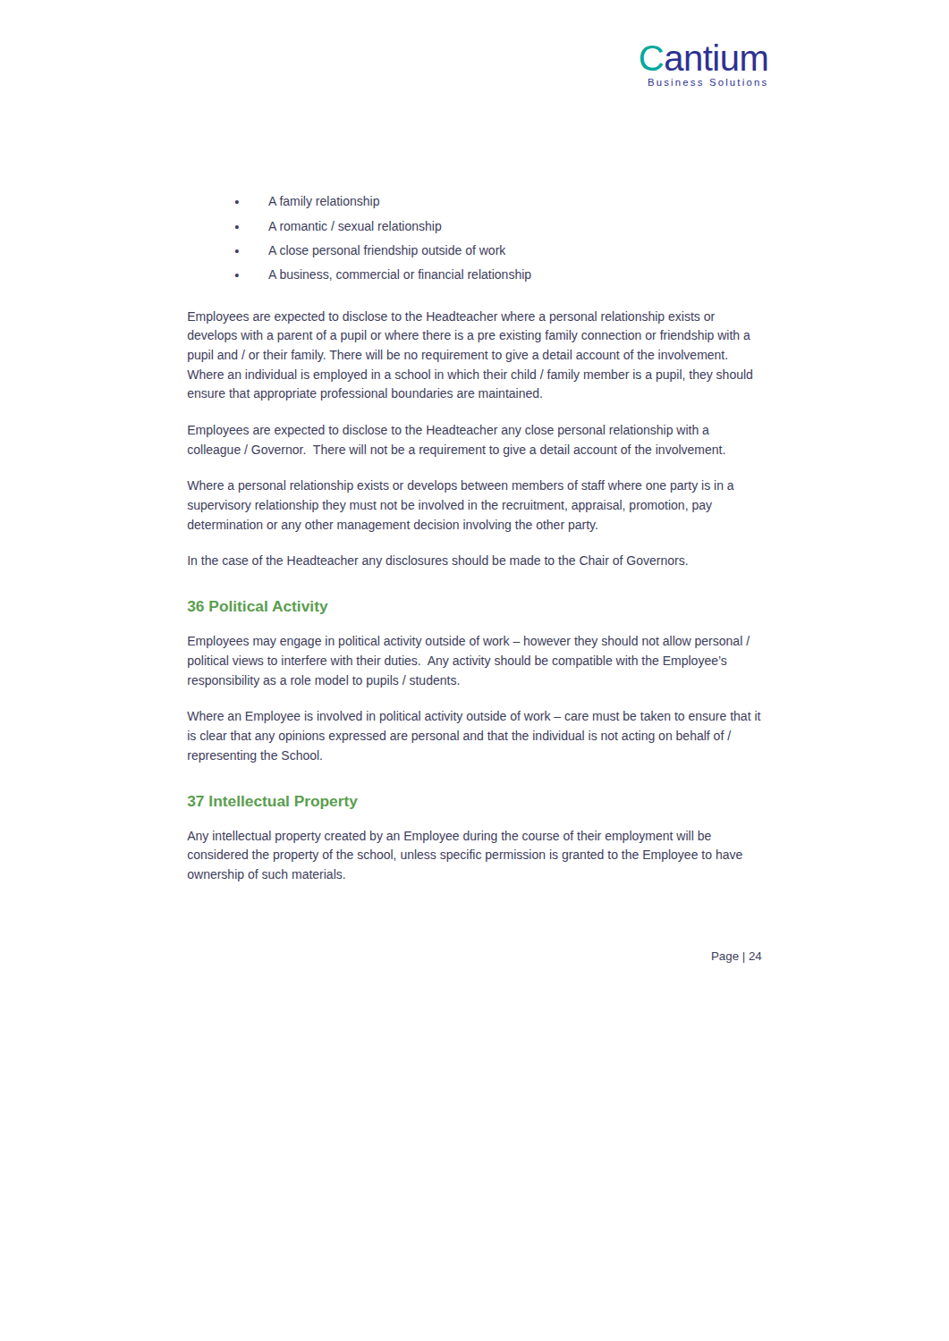Cantium
Business Solutions
A family relationship
A romantic / sexual relationship
A close personal friendship outside of work
A business, commercial or financial relationship
Employees are expected to disclose to the Headteacher where a personal relationship exists or develops with a parent of a pupil or where there is a pre existing family connection or friendship with a pupil and / or their family. There will be no requirement to give a detail account of the involvement. Where an individual is employed in a school in which their child / family member is a pupil, they should ensure that appropriate professional boundaries are maintained.
Employees are expected to disclose to the Headteacher any close personal relationship with a colleague / Governor. There will not be a requirement to give a detail account of the involvement.
Where a personal relationship exists or develops between members of staff where one party is in a supervisory relationship they must not be involved in the recruitment, appraisal, promotion, pay determination or any other management decision involving the other party.
In the case of the Headteacher any disclosures should be made to the Chair of Governors.
36 Political Activity
Employees may engage in political activity outside of work – however they should not allow personal / political views to interfere with their duties. Any activity should be compatible with the Employee’s responsibility as a role model to pupils / students.
Where an Employee is involved in political activity outside of work – care must be taken to ensure that it is clear that any opinions expressed are personal and that the individual is not acting on behalf of / representing the School.
37 Intellectual Property
Any intellectual property created by an Employee during the course of their employment will be considered the property of the school, unless specific permission is granted to the Employee to have ownership of such materials.
Page | 24